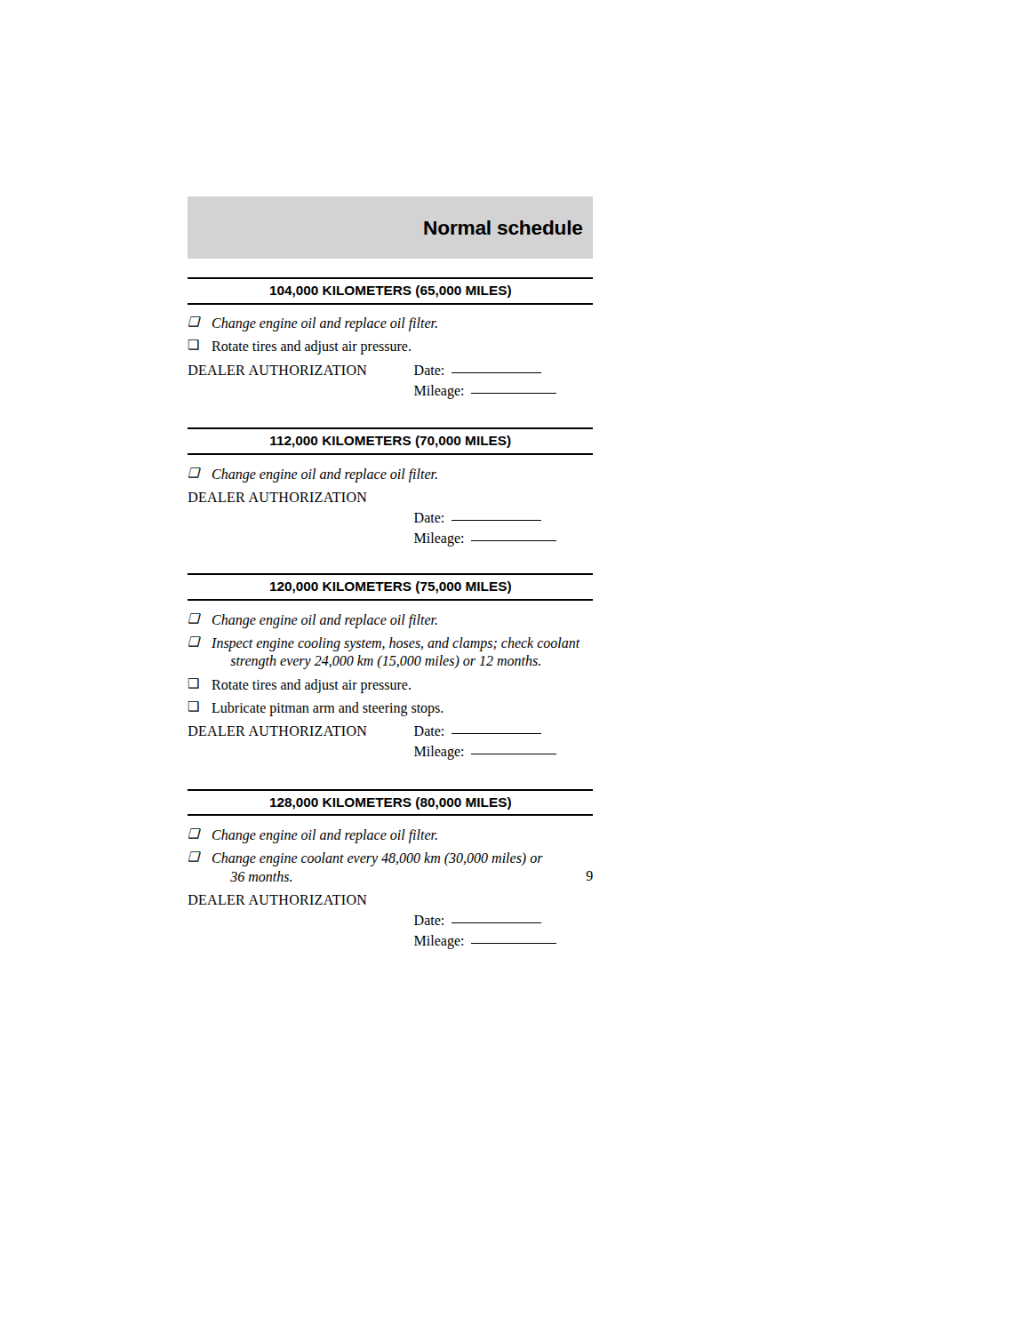Normal schedule
104,000 KILOMETERS (65,000 MILES)
Change engine oil and replace oil filter.
Rotate tires and adjust air pressure.
DEALER AUTHORIZATION
Date:
Mileage:
112,000 KILOMETERS (70,000 MILES)
Change engine oil and replace oil filter.
DEALER AUTHORIZATION
Date:
Mileage:
120,000 KILOMETERS (75,000 MILES)
Change engine oil and replace oil filter.
Inspect engine cooling system, hoses, and clamps; check coolant strength every 24,000 km (15,000 miles) or 12 months.
Rotate tires and adjust air pressure.
Lubricate pitman arm and steering stops.
DEALER AUTHORIZATION
Date:
Mileage:
128,000 KILOMETERS (80,000 MILES)
Change engine oil and replace oil filter.
Change engine coolant every 48,000 km (30,000 miles) or 36 months.
DEALER AUTHORIZATION
Date:
Mileage:
9